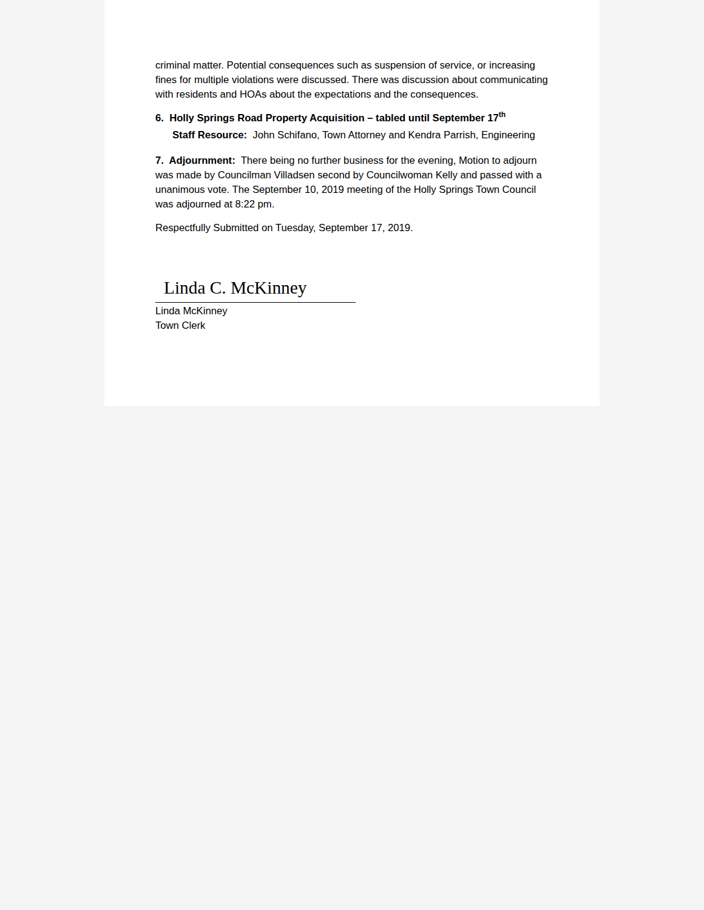criminal matter. Potential consequences such as suspension of service, or increasing fines for multiple violations were discussed. There was discussion about communicating with residents and HOAs about the expectations and the consequences.
6. Holly Springs Road Property Acquisition – tabled until September 17th
Staff Resource: John Schifano, Town Attorney and Kendra Parrish, Engineering
7. Adjournment: There being no further business for the evening, Motion to adjourn was made by Councilman Villadsen second by Councilwoman Kelly and passed with a unanimous vote. The September 10, 2019 meeting of the Holly Springs Town Council was adjourned at 8:22 pm.
Respectfully Submitted on Tuesday, September 17, 2019.
Linda C. McKinney
Linda McKinney
Town Clerk